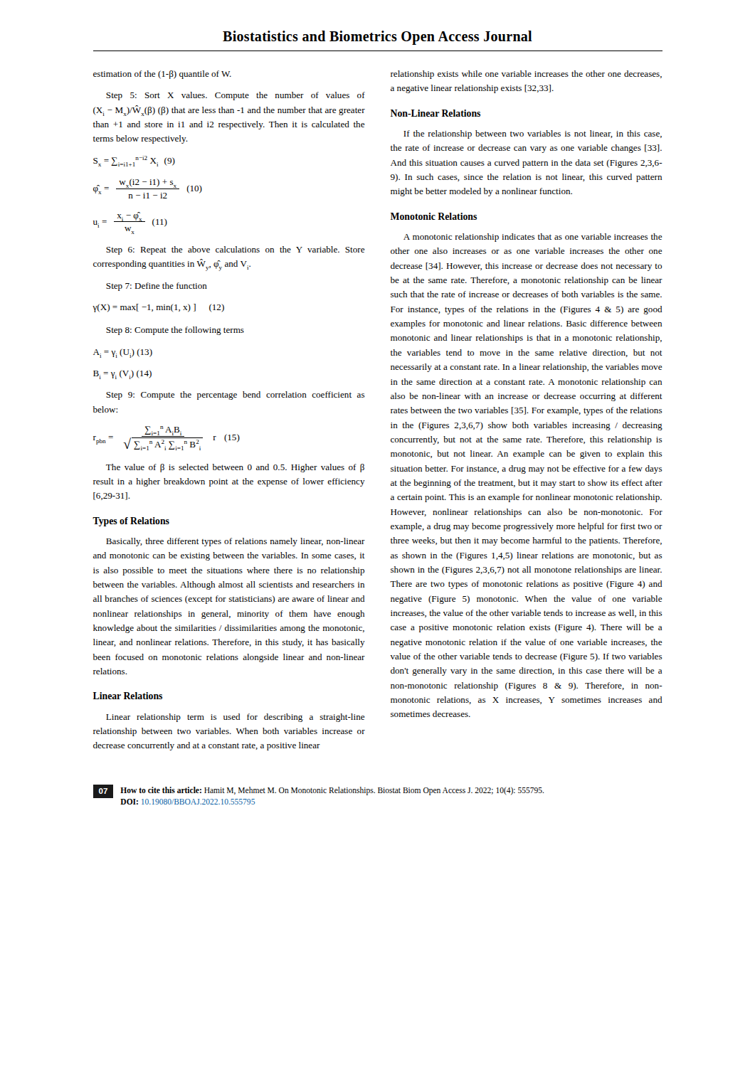Biostatistics and Biometrics Open Access Journal
estimation of the (1-β) quantile of W.
Step 5: Sort X values. Compute the number of values of (Xi − Mx)/Ŵx(β) (β) that are less than -1 and the number that are greater than +1 and store in i1 and i2 respectively. Then it is calculated the terms below respectively.
Sx = ∑i=i1+1n−i2 Xi (9)
φ̂x = wx(i2 − i1) + sx n − i1 − i2 (10)
ui = xi − φ̂x wx (11)
Step 6: Repeat the above calculations on the Y variable. Store corresponding quantities in Ŵy, φ̂y and Vi.
Step 7: Define the function
γ(X) = max[ −1, min(1, x) ] (12)
Step 8: Compute the following terms
Ai = γi (Ui) (13)
Bi = γi (Vi) (14)
Step 9: Compute the percentage bend correlation coefficient as below:
rpbn = ∑i=1n AiBi √ ∑i=1n A2i ∑i=1n B2i r (15)
The value of β is selected between 0 and 0.5. Higher values of β result in a higher breakdown point at the expense of lower efficiency [6,29-31].
Types of Relations
Basically, three different types of relations namely linear, non-linear and monotonic can be existing between the variables. In some cases, it is also possible to meet the situations where there is no relationship between the variables. Although almost all scientists and researchers in all branches of sciences (except for statisticians) are aware of linear and nonlinear relationships in general, minority of them have enough knowledge about the similarities / dissimilarities among the monotonic, linear, and nonlinear relations. Therefore, in this study, it has basically been focused on monotonic relations alongside linear and non-linear relations.
Linear Relations
Linear relationship term is used for describing a straight-line relationship between two variables. When both variables increase or decrease concurrently and at a constant rate, a positive linear
relationship exists while one variable increases the other one decreases, a negative linear relationship exists [32,33].
Non-Linear Relations
If the relationship between two variables is not linear, in this case, the rate of increase or decrease can vary as one variable changes [33]. And this situation causes a curved pattern in the data set (Figures 2,3,6-9). In such cases, since the relation is not linear, this curved pattern might be better modeled by a nonlinear function.
Monotonic Relations
A monotonic relationship indicates that as one variable increases the other one also increases or as one variable increases the other one decrease [34]. However, this increase or decrease does not necessary to be at the same rate. Therefore, a monotonic relationship can be linear such that the rate of increase or decreases of both variables is the same. For instance, types of the relations in the (Figures 4 & 5) are good examples for monotonic and linear relations. Basic difference between monotonic and linear relationships is that in a monotonic relationship, the variables tend to move in the same relative direction, but not necessarily at a constant rate. In a linear relationship, the variables move in the same direction at a constant rate. A monotonic relationship can also be non-linear with an increase or decrease occurring at different rates between the two variables [35]. For example, types of the relations in the (Figures 2,3,6,7) show both variables increasing / decreasing concurrently, but not at the same rate. Therefore, this relationship is monotonic, but not linear. An example can be given to explain this situation better. For instance, a drug may not be effective for a few days at the beginning of the treatment, but it may start to show its effect after a certain point. This is an example for nonlinear monotonic relationship. However, nonlinear relationships can also be non-monotonic. For example, a drug may become progressively more helpful for first two or three weeks, but then it may become harmful to the patients. Therefore, as shown in the (Figures 1,4,5) linear relations are monotonic, but as shown in the (Figures 2,3,6,7) not all monotone relationships are linear. There are two types of monotonic relations as positive (Figure 4) and negative (Figure 5) monotonic. When the value of one variable increases, the value of the other variable tends to increase as well, in this case a positive monotonic relation exists (Figure 4). There will be a negative monotonic relation if the value of one variable increases, the value of the other variable tends to decrease (Figure 5). If two variables don't generally vary in the same direction, in this case there will be a non-monotonic relationship (Figures 8 & 9). Therefore, in non-monotonic relations, as X increases, Y sometimes increases and sometimes decreases.
07
How to cite this article: Hamit M, Mehmet M. On Monotonic Relationships. Biostat Biom Open Access J. 2022; 10(4): 555795.
DOI: 10.19080/BBOAJ.2022.10.555795